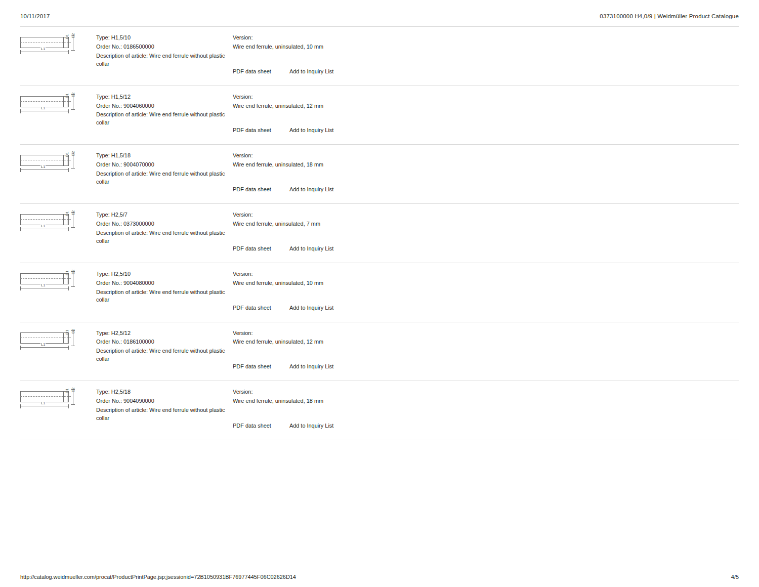10/11/2017
0373100000 H4,0/9 | Weidmüller Product Catalogue
| D1 D2 L1 | Type: H1,5/10 Order No.: 0186500000 Description of article: Wire end ferrule without plastic collar | Version: Wire end ferrule, uninsulated, 10 mm PDF data sheet Add to Inquiry List |
| D1 D2 L1 | Type: H1,5/12 Order No.: 9004060000 Description of article: Wire end ferrule without plastic collar | Version: Wire end ferrule, uninsulated, 12 mm PDF data sheet Add to Inquiry List |
| D1 D2 L1 | Type: H1,5/18 Order No.: 9004070000 Description of article: Wire end ferrule without plastic collar | Version: Wire end ferrule, uninsulated, 18 mm PDF data sheet Add to Inquiry List |
| D1 D2 L1 | Type: H2,5/7 Order No.: 0373000000 Description of article: Wire end ferrule without plastic collar | Version: Wire end ferrule, uninsulated, 7 mm PDF data sheet Add to Inquiry List |
| D1 D2 L1 | Type: H2,5/10 Order No.: 9004080000 Description of article: Wire end ferrule without plastic collar | Version: Wire end ferrule, uninsulated, 10 mm PDF data sheet Add to Inquiry List |
| D1 D2 L1 | Type: H2,5/12 Order No.: 0186100000 Description of article: Wire end ferrule without plastic collar | Version: Wire end ferrule, uninsulated, 12 mm PDF data sheet Add to Inquiry List |
| D1 D2 L1 | Type: H2,5/18 Order No.: 9004090000 Description of article: Wire end ferrule without plastic collar | Version: Wire end ferrule, uninsulated, 18 mm PDF data sheet Add to Inquiry List |
http://catalog.weidmueller.com/procat/ProductPrintPage.jsp;jsessionid=72B1050931BF76977445F06C02626D14
4/5